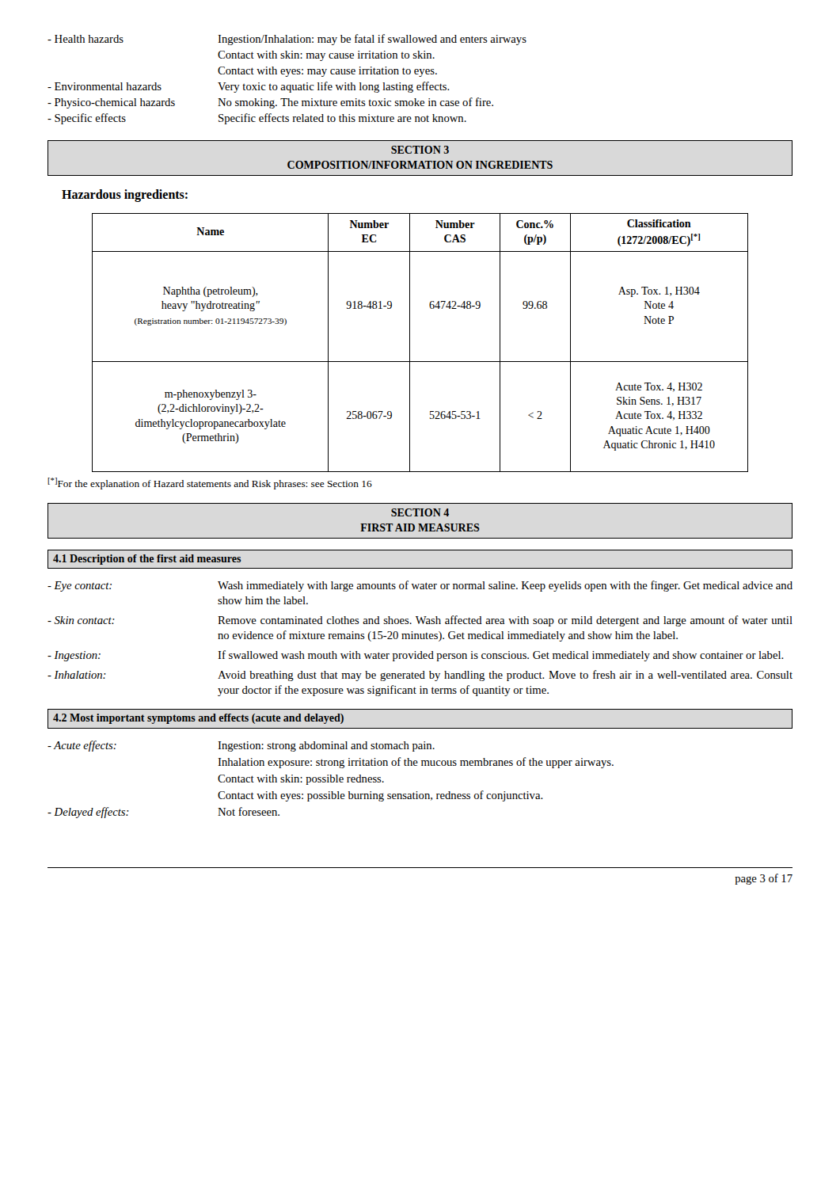- Health hazards
Ingestion/Inhalation: may be fatal if swallowed and enters airways
Contact with skin: may cause irritation to skin.
Contact with eyes: may cause irritation to eyes.
- Environmental hazards
Very toxic to aquatic life with long lasting effects.
- Physico-chemical hazards
No smoking. The mixture emits toxic smoke in case of fire.
- Specific effects
Specific effects related to this mixture are not known.
SECTION 3 COMPOSITION/INFORMATION ON INGREDIENTS
Hazardous ingredients:
| Name | Number EC | Number CAS | Conc.% (p/p) | Classification (1272/2008/EC) [*] |
| --- | --- | --- | --- | --- |
| Naphtha (petroleum), heavy "hydrotreating " (Registration number: 01-2119457273-39) | 918-481-9 | 64742-48-9 | 99.68 | Asp. Tox. 1, H304 Note 4 Note P |
| m-phenoxybenzyl 3- (2,2-dichlorovinyl)-2,2- dimethylcyclopropanecarboxylate (Permethrin) | 258-067-9 | 52645-53-1 | < 2 | Acute Tox. 4, H302 Skin Sens. 1, H317 Acute Tox. 4, H332 Aquatic Acute 1, H400 Aquatic Chronic 1, H410 |
[*] For the explanation of Hazard statements and Risk phrases: see Section 16
SECTION 4 FIRST AID MEASURES
4.1 Description of the first aid measures
- Eye contact:
Wash immediately with large amounts of water or normal saline. Keep eyelids open with the finger. Get medical advice and show him the label.
- Skin contact:
Remove contaminated clothes and shoes. Wash affected area with soap or mild detergent and large amount of water until no evidence of mixture remains (15-20 minutes). Get medical immediately and show him the label.
- Ingestion:
If swallowed wash mouth with water provided person is conscious. Get medical immediately and show container or label.
- Inhalation:
Avoid breathing dust that may be generated by handling the product. Move to fresh air in a well-ventilated area. Consult your doctor if the exposure was significant in terms of quantity or time.
4.2 Most important symptoms and effects (acute and delayed)
- Acute effects:
Ingestion: strong abdominal and stomach pain.
Inhalation exposure: strong irritation of the mucous membranes of the upper airways.
Contact with skin: possible redness.
Contact with eyes: possible burning sensation, redness of conjunctiva.
- Delayed effects:
Not foreseen.
page 3 of 17